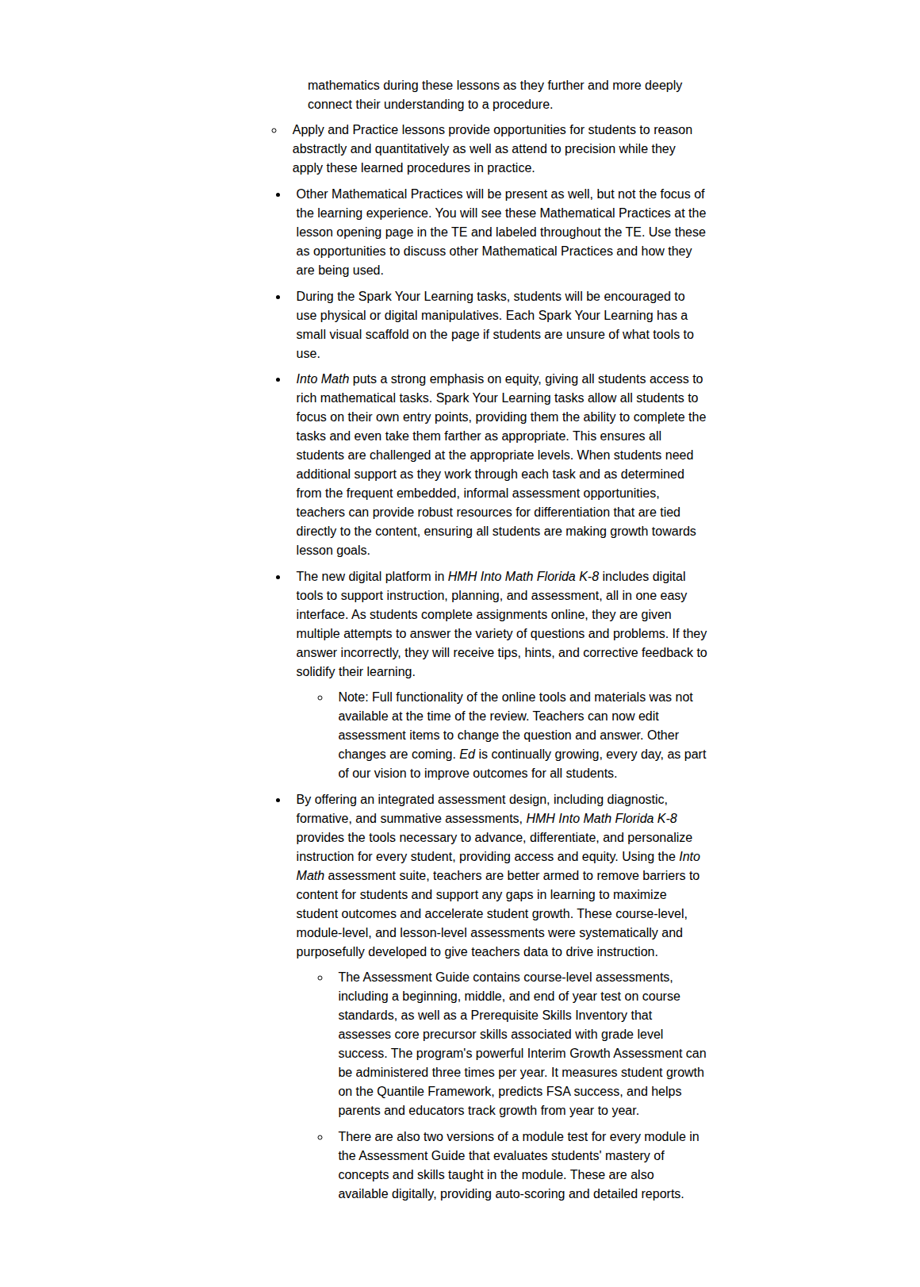mathematics during these lessons as they further and more deeply connect their understanding to a procedure.
Apply and Practice lessons provide opportunities for students to reason abstractly and quantitatively as well as attend to precision while they apply these learned procedures in practice.
Other Mathematical Practices will be present as well, but not the focus of the learning experience. You will see these Mathematical Practices at the lesson opening page in the TE and labeled throughout the TE. Use these as opportunities to discuss other Mathematical Practices and how they are being used.
During the Spark Your Learning tasks, students will be encouraged to use physical or digital manipulatives. Each Spark Your Learning has a small visual scaffold on the page if students are unsure of what tools to use.
Into Math puts a strong emphasis on equity, giving all students access to rich mathematical tasks. Spark Your Learning tasks allow all students to focus on their own entry points, providing them the ability to complete the tasks and even take them farther as appropriate. This ensures all students are challenged at the appropriate levels. When students need additional support as they work through each task and as determined from the frequent embedded, informal assessment opportunities, teachers can provide robust resources for differentiation that are tied directly to the content, ensuring all students are making growth towards lesson goals.
The new digital platform in HMH Into Math Florida K-8 includes digital tools to support instruction, planning, and assessment, all in one easy interface. As students complete assignments online, they are given multiple attempts to answer the variety of questions and problems. If they answer incorrectly, they will receive tips, hints, and corrective feedback to solidify their learning.
Note: Full functionality of the online tools and materials was not available at the time of the review. Teachers can now edit assessment items to change the question and answer. Other changes are coming. Ed is continually growing, every day, as part of our vision to improve outcomes for all students.
By offering an integrated assessment design, including diagnostic, formative, and summative assessments, HMH Into Math Florida K-8 provides the tools necessary to advance, differentiate, and personalize instruction for every student, providing access and equity. Using the Into Math assessment suite, teachers are better armed to remove barriers to content for students and support any gaps in learning to maximize student outcomes and accelerate student growth. These course-level, module-level, and lesson-level assessments were systematically and purposefully developed to give teachers data to drive instruction.
The Assessment Guide contains course-level assessments, including a beginning, middle, and end of year test on course standards, as well as a Prerequisite Skills Inventory that assesses core precursor skills associated with grade level success. The program's powerful Interim Growth Assessment can be administered three times per year. It measures student growth on the Quantile Framework, predicts FSA success, and helps parents and educators track growth from year to year.
There are also two versions of a module test for every module in the Assessment Guide that evaluates students' mastery of concepts and skills taught in the module. These are also available digitally, providing auto-scoring and detailed reports.